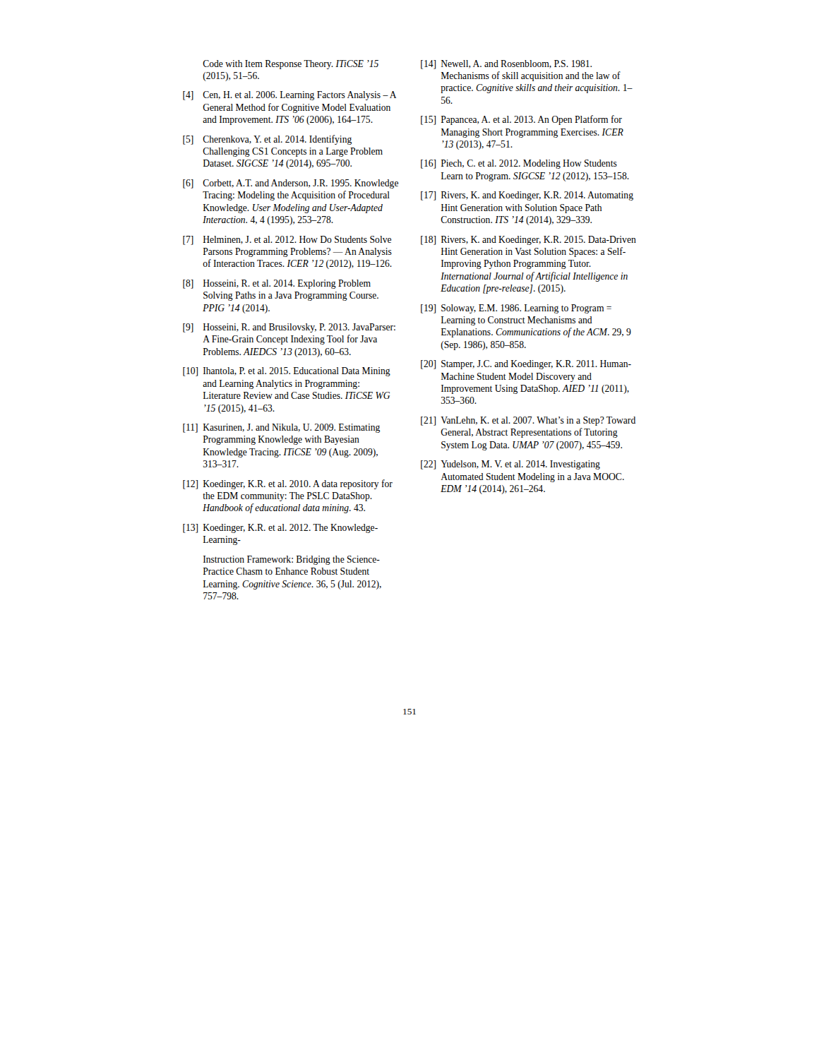Code with Item Response Theory. ITiCSE ’15 (2015), 51–56.
[4]
Cen, H. et al. 2006. Learning Factors Analysis – A General Method for Cognitive Model Evaluation and Improvement. ITS ’06 (2006), 164–175.
[5]
Cherenkova, Y. et al. 2014. Identifying Challenging CS1 Concepts in a Large Problem Dataset. SIGCSE ’14 (2014), 695–700.
[6]
Corbett, A.T. and Anderson, J.R. 1995. Knowledge Tracing: Modeling the Acquisition of Procedural Knowledge. User Modeling and User-Adapted Interaction. 4, 4 (1995), 253–278.
[7]
Helminen, J. et al. 2012. How Do Students Solve Parsons Programming Problems? — An Analysis of Interaction Traces. ICER ’12 (2012), 119–126.
[8]
Hosseini, R. et al. 2014. Exploring Problem Solving Paths in a Java Programming Course. PPIG ’14 (2014).
[9]
Hosseini, R. and Brusilovsky, P. 2013. JavaParser: A Fine-Grain Concept Indexing Tool for Java Problems. AIEDCS ’13 (2013), 60–63.
[10]
Ihantola, P. et al. 2015. Educational Data Mining and Learning Analytics in Programming: Literature Review and Case Studies. ITiCSE WG ’15 (2015), 41–63.
[11]
Kasurinen, J. and Nikula, U. 2009. Estimating Programming Knowledge with Bayesian Knowledge Tracing. ITiCSE ’09 (Aug. 2009), 313–317.
[12]
Koedinger, K.R. et al. 2010. A data repository for the EDM community: The PSLC DataShop. Handbook of educational data mining. 43.
[13]
Koedinger, K.R. et al. 2012. The Knowledge-Learning-
Instruction Framework: Bridging the Science-Practice Chasm to Enhance Robust Student Learning. Cognitive Science. 36, 5 (Jul. 2012), 757–798.
[14]
Newell, A. and Rosenbloom, P.S. 1981. Mechanisms of skill acquisition and the law of practice. Cognitive skills and their acquisition. 1–56.
[15]
Papancea, A. et al. 2013. An Open Platform for Managing Short Programming Exercises. ICER ’13 (2013), 47–51.
[16]
Piech, C. et al. 2012. Modeling How Students Learn to Program. SIGCSE ’12 (2012), 153–158.
[17]
Rivers, K. and Koedinger, K.R. 2014. Automating Hint Generation with Solution Space Path Construction. ITS ’14 (2014), 329–339.
[18]
Rivers, K. and Koedinger, K.R. 2015. Data-Driven Hint Generation in Vast Solution Spaces: a Self-Improving Python Programming Tutor. International Journal of Artificial Intelligence in Education [pre-release]. (2015).
[19]
Soloway, E.M. 1986. Learning to Program = Learning to Construct Mechanisms and Explanations. Communications of the ACM. 29, 9 (Sep. 1986), 850–858.
[20]
Stamper, J.C. and Koedinger, K.R. 2011. Human-Machine Student Model Discovery and Improvement Using DataShop. AIED ’11 (2011), 353–360.
[21]
VanLehn, K. et al. 2007. What’s in a Step? Toward General, Abstract Representations of Tutoring System Log Data. UMAP ’07 (2007), 455–459.
[22]
Yudelson, M. V. et al. 2014. Investigating Automated Student Modeling in a Java MOOC. EDM ’14 (2014), 261–264.
151